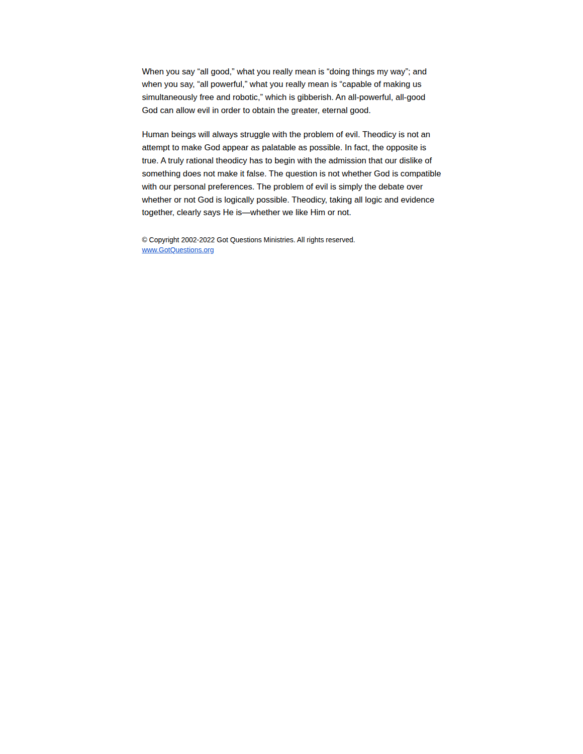When you say “all good,” what you really mean is “doing things my way”; and when you say, “all powerful,” what you really mean is “capable of making us simultaneously free and robotic,” which is gibberish. An all-powerful, all-good God can allow evil in order to obtain the greater, eternal good.
Human beings will always struggle with the problem of evil. Theodicy is not an attempt to make God appear as palatable as possible. In fact, the opposite is true. A truly rational theodicy has to begin with the admission that our dislike of something does not make it false. The question is not whether God is compatible with our personal preferences. The problem of evil is simply the debate over whether or not God is logically possible. Theodicy, taking all logic and evidence together, clearly says He is—whether we like Him or not.
© Copyright 2002-2022 Got Questions Ministries. All rights reserved.
www.GotQuestions.org